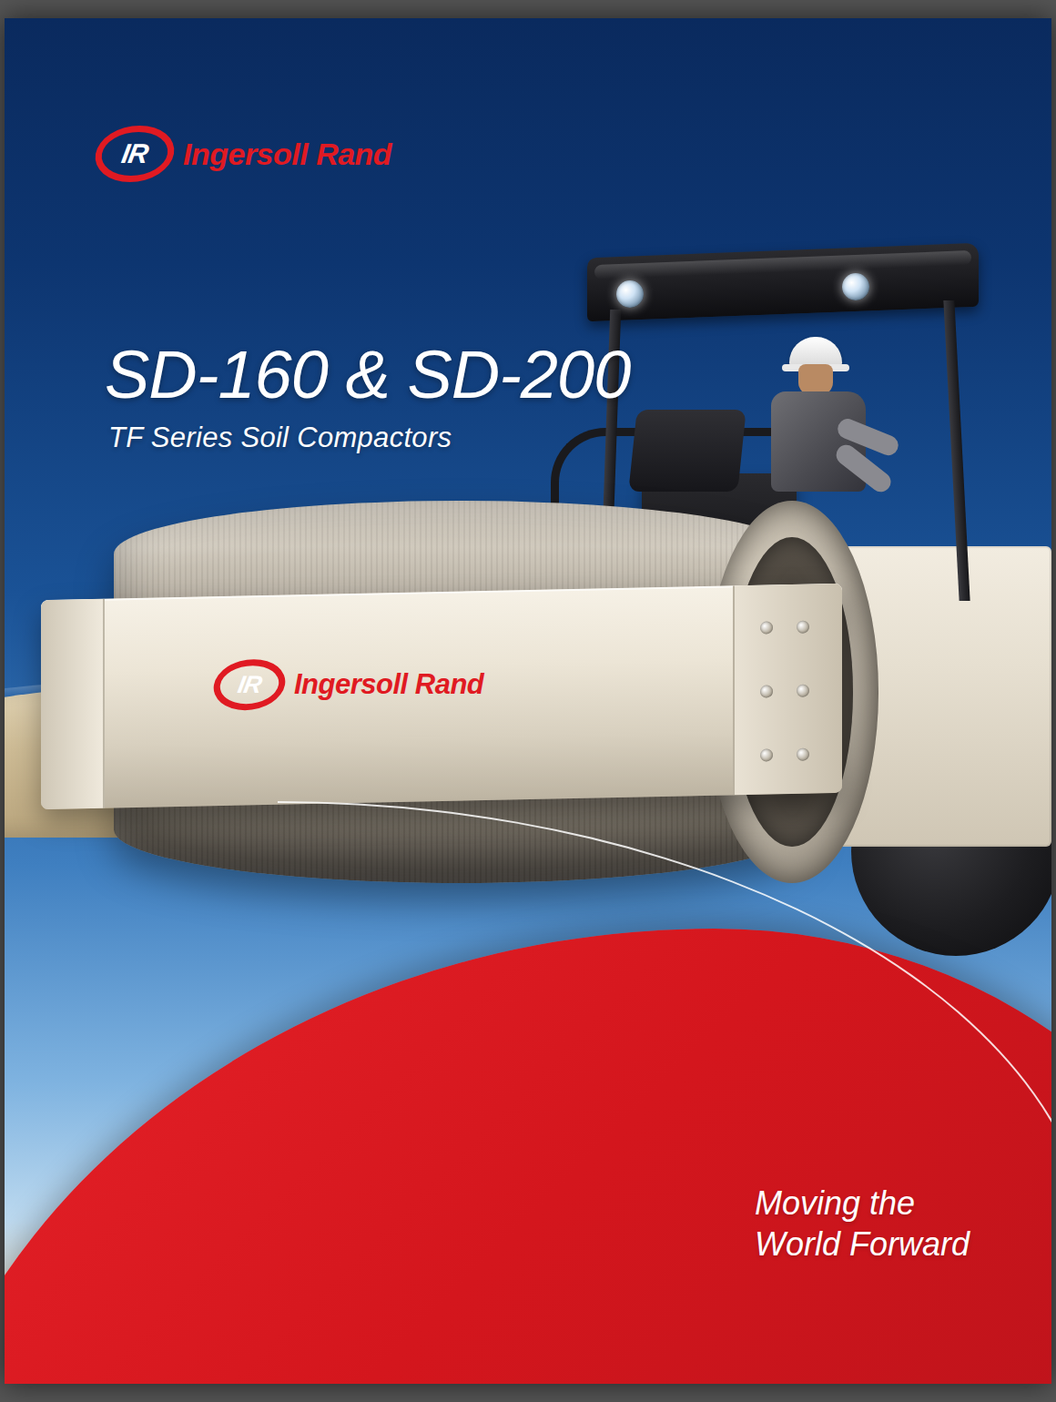IR
Ingersoll Rand
SD-160 & SD-200
TF Series Soil Compactors
IR
Ingersoll Rand
Moving the
World Forward
Cover image: an operator drives a single-drum Ingersoll Rand soil compactor across compacted earth.